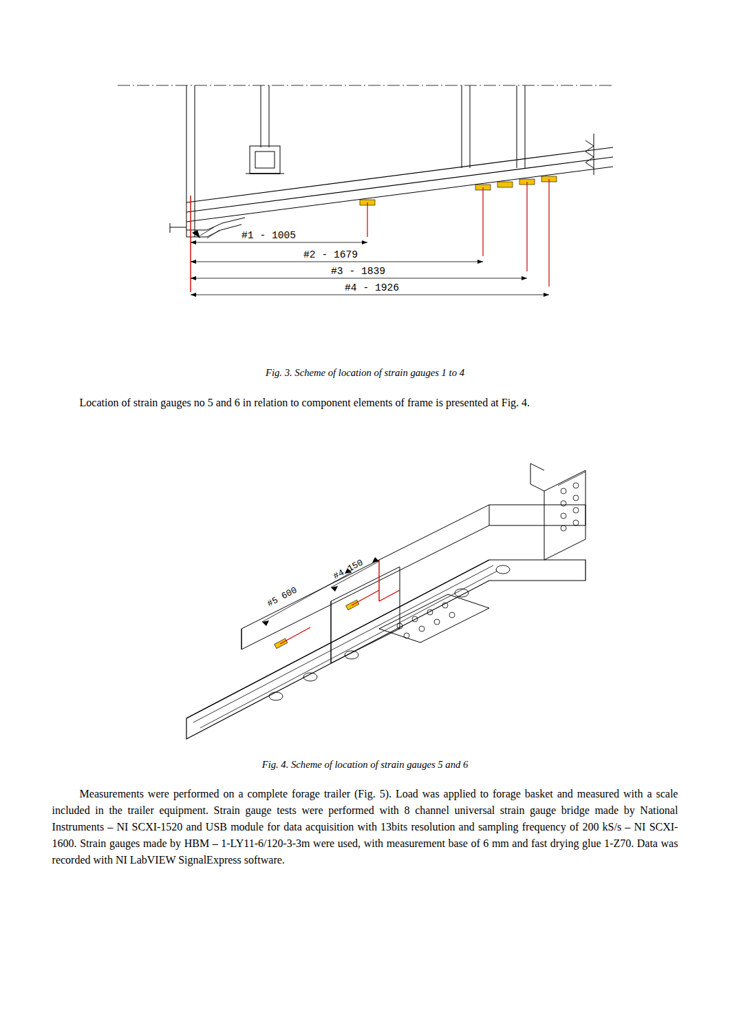#1 - 1005 #2 - 1679 #3 - 1839 #4 - 1926
Fig. 3. Scheme of location of strain gauges 1 to 4
Location of strain gauges no 5 and 6 in relation to component elements of frame is presented at Fig. 4.
#5 600 #4 150
Fig. 4. Scheme of location of strain gauges 5 and 6
Measurements were performed on a complete forage trailer (Fig. 5). Load was applied to forage basket and measured with a scale included in the trailer equipment. Strain gauge tests were performed with 8 channel universal strain gauge bridge made by National Instruments – NI SCXI-1520 and USB module for data acquisition with 13bits resolution and sampling frequency of 200 kS/s – NI SCXI-1600. Strain gauges made by HBM – 1-LY11-6/120-3-3m were used, with measurement base of 6 mm and fast drying glue 1-Z70. Data was recorded with NI LabVIEW SignalExpress software.